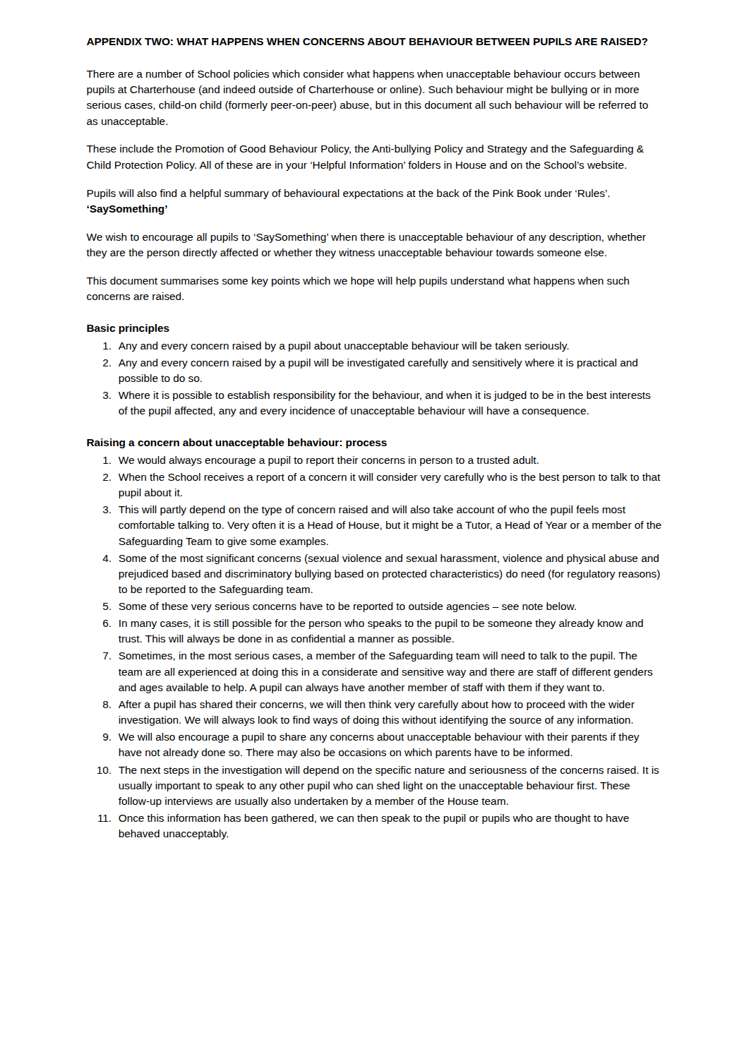APPENDIX TWO: WHAT HAPPENS WHEN CONCERNS ABOUT BEHAVIOUR BETWEEN PUPILS ARE RAISED?
There are a number of School policies which consider what happens when unacceptable behaviour occurs between pupils at Charterhouse (and indeed outside of Charterhouse or online). Such behaviour might be bullying or in more serious cases, child-on child (formerly peer-on-peer) abuse, but in this document all such behaviour will be referred to as unacceptable.
These include the Promotion of Good Behaviour Policy, the Anti-bullying Policy and Strategy and the Safeguarding & Child Protection Policy. All of these are in your ‘Helpful Information’ folders in House and on the School’s website.
Pupils will also find a helpful summary of behavioural expectations at the back of the Pink Book under ‘Rules’.
‘SaySomething’
We wish to encourage all pupils to ‘SaySomething’ when there is unacceptable behaviour of any description, whether they are the person directly affected or whether they witness unacceptable behaviour towards someone else.
This document summarises some key points which we hope will help pupils understand what happens when such concerns are raised.
Basic principles
Any and every concern raised by a pupil about unacceptable behaviour will be taken seriously.
Any and every concern raised by a pupil will be investigated carefully and sensitively where it is practical and possible to do so.
Where it is possible to establish responsibility for the behaviour, and when it is judged to be in the best interests of the pupil affected, any and every incidence of unacceptable behaviour will have a consequence.
Raising a concern about unacceptable behaviour: process
We would always encourage a pupil to report their concerns in person to a trusted adult.
When the School receives a report of a concern it will consider very carefully who is the best person to talk to that pupil about it.
This will partly depend on the type of concern raised and will also take account of who the pupil feels most comfortable talking to. Very often it is a Head of House, but it might be a Tutor, a Head of Year or a member of the Safeguarding Team to give some examples.
Some of the most significant concerns (sexual violence and sexual harassment, violence and physical abuse and prejudiced based and discriminatory bullying based on protected characteristics) do need (for regulatory reasons) to be reported to the Safeguarding team.
Some of these very serious concerns have to be reported to outside agencies – see note below.
In many cases, it is still possible for the person who speaks to the pupil to be someone they already know and trust. This will always be done in as confidential a manner as possible.
Sometimes, in the most serious cases, a member of the Safeguarding team will need to talk to the pupil. The team are all experienced at doing this in a considerate and sensitive way and there are staff of different genders and ages available to help. A pupil can always have another member of staff with them if they want to.
After a pupil has shared their concerns, we will then think very carefully about how to proceed with the wider investigation. We will always look to find ways of doing this without identifying the source of any information.
We will also encourage a pupil to share any concerns about unacceptable behaviour with their parents if they have not already done so. There may also be occasions on which parents have to be informed.
The next steps in the investigation will depend on the specific nature and seriousness of the concerns raised. It is usually important to speak to any other pupil who can shed light on the unacceptable behaviour first. These follow-up interviews are usually also undertaken by a member of the House team.
Once this information has been gathered, we can then speak to the pupil or pupils who are thought to have behaved unacceptably.